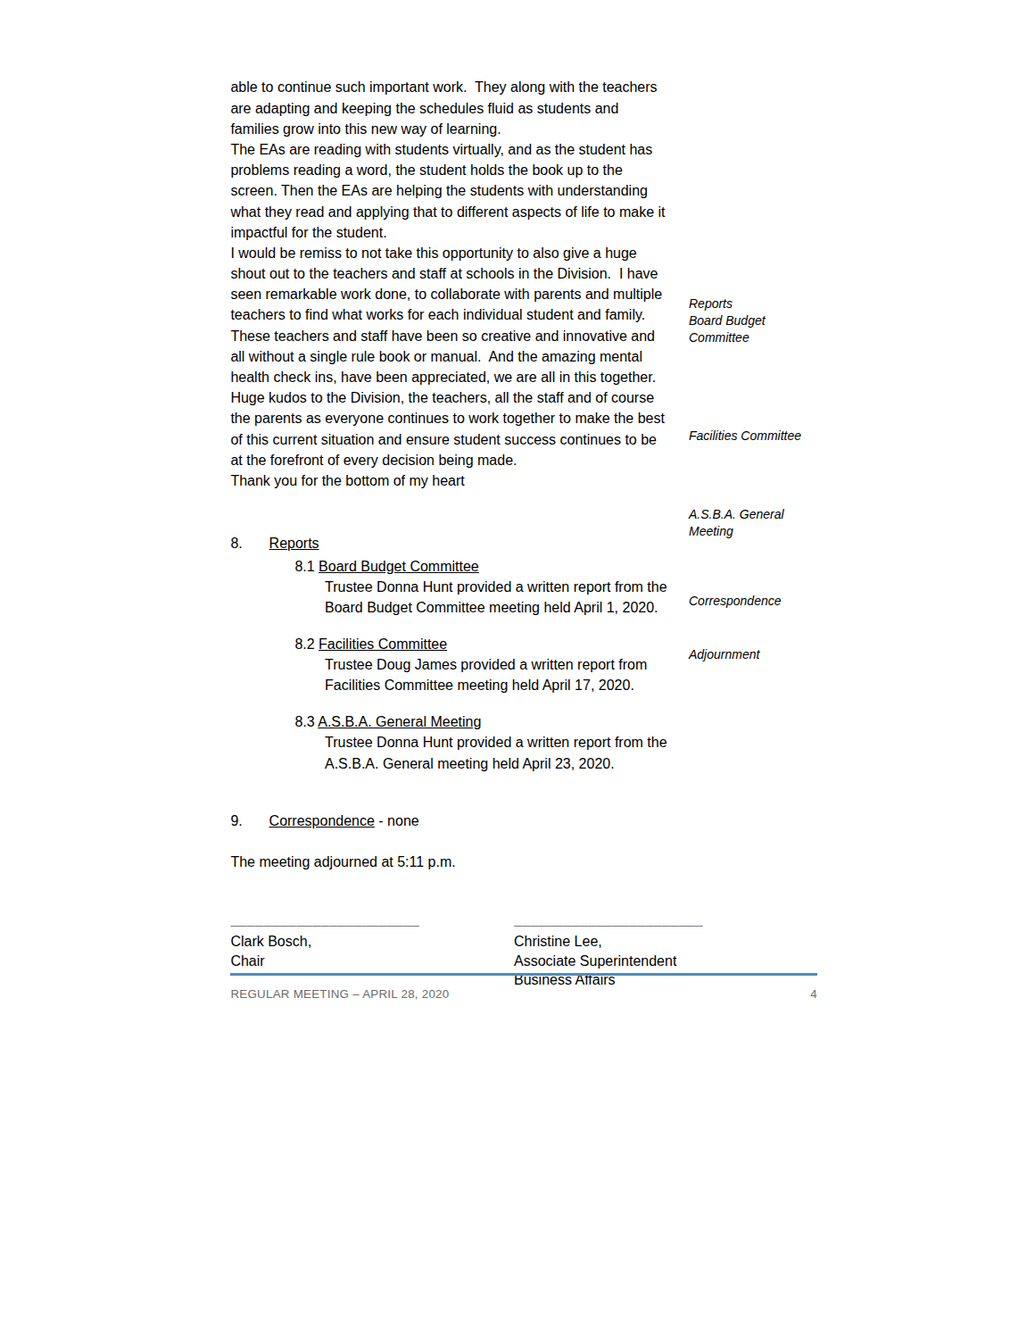able to continue such important work. They along with the teachers are adapting and keeping the schedules fluid as students and families grow into this new way of learning.
The EAs are reading with students virtually, and as the student has problems reading a word, the student holds the book up to the screen. Then the EAs are helping the students with understanding what they read and applying that to different aspects of life to make it impactful for the student.
I would be remiss to not take this opportunity to also give a huge shout out to the teachers and staff at schools in the Division. I have seen remarkable work done, to collaborate with parents and multiple teachers to find what works for each individual student and family. These teachers and staff have been so creative and innovative and all without a single rule book or manual. And the amazing mental health check ins, have been appreciated, we are all in this together.
Huge kudos to the Division, the teachers, all the staff and of course the parents as everyone continues to work together to make the best of this current situation and ensure student success continues to be at the forefront of every decision being made.
Thank you for the bottom of my heart
8. Reports
8.1 Board Budget Committee
Trustee Donna Hunt provided a written report from the Board Budget Committee meeting held April 1, 2020.
8.2 Facilities Committee
Trustee Doug James provided a written report from Facilities Committee meeting held April 17, 2020.
8.3 A.S.B.A. General Meeting
Trustee Donna Hunt provided a written report from the A.S.B.A. General meeting held April 23, 2020.
9. Correspondence - none
The meeting adjourned at 5:11 p.m.
_______________________
Clark Bosch,
Chair
_______________________
Christine Lee,
Associate Superintendent
Business Affairs
Reports
Board Budget Committee
Facilities Committee
A.S.B.A. General Meeting
Correspondence
Adjournment
REGULAR MEETING – APRIL 28, 2020 4